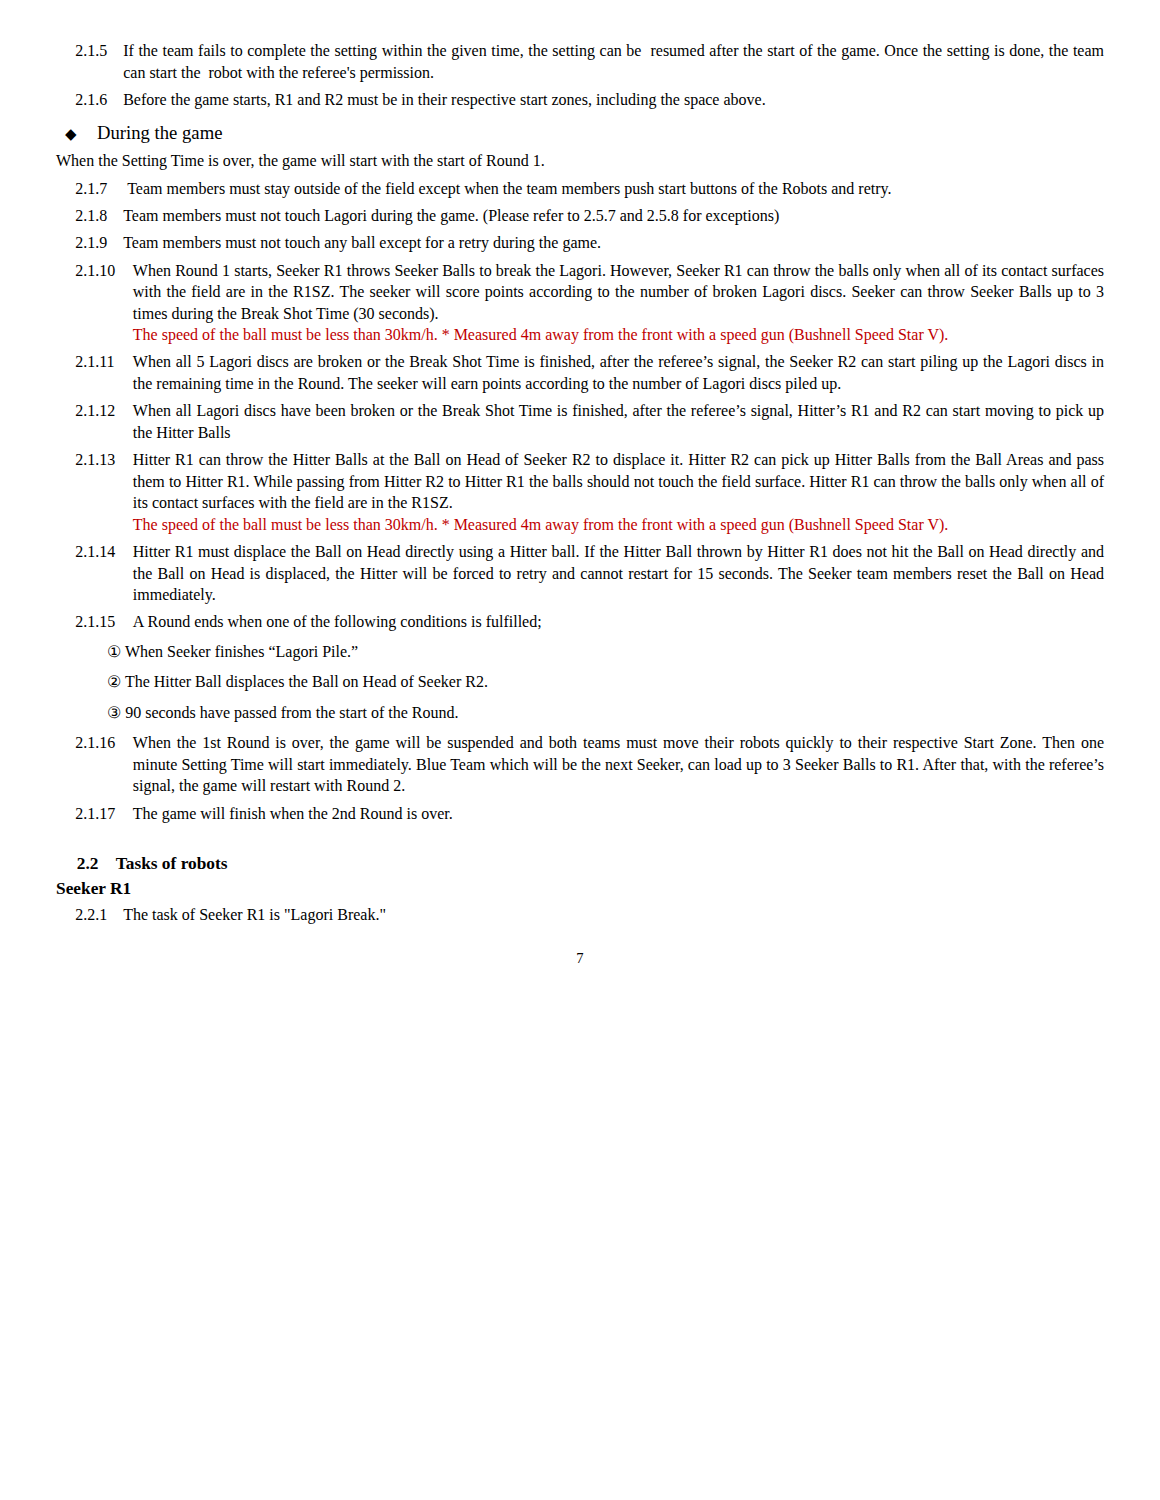2.1.5
If the team fails to complete the setting within the given time, the setting can be resumed after the start of the game. Once the setting is done, the team can start the robot with the referee's permission.
2.1.6
Before the game starts, R1 and R2 must be in their respective start zones, including the space above.
◆
During the game
When the Setting Time is over, the game will start with the start of Round 1.
2.1.7
Team members must stay outside of the field except when the team members push start buttons of the Robots and retry.
2.1.8
Team members must not touch Lagori during the game. (Please refer to 2.5.7 and 2.5.8 for exceptions)
2.1.9
Team members must not touch any ball except for a retry during the game.
2.1.10
When Round 1 starts, Seeker R1 throws Seeker Balls to break the Lagori. However, Seeker R1 can throw the balls only when all of its contact surfaces with the field are in the R1SZ. The seeker will score points according to the number of broken Lagori discs. Seeker can throw Seeker Balls up to 3 times during the Break Shot Time (30 seconds).
The speed of the ball must be less than 30km/h. * Measured 4m away from the front with a speed gun (Bushnell Speed Star V).
2.1.11
When all 5 Lagori discs are broken or the Break Shot Time is finished, after the referee’s signal, the Seeker R2 can start piling up the Lagori discs in the remaining time in the Round. The seeker will earn points according to the number of Lagori discs piled up.
2.1.12
When all Lagori discs have been broken or the Break Shot Time is finished, after the referee’s signal, Hitter’s R1 and R2 can start moving to pick up the Hitter Balls
2.1.13
Hitter R1 can throw the Hitter Balls at the Ball on Head of Seeker R2 to displace it. Hitter R2 can pick up Hitter Balls from the Ball Areas and pass them to Hitter R1. While passing from Hitter R2 to Hitter R1 the balls should not touch the field surface. Hitter R1 can throw the balls only when all of its contact surfaces with the field are in the R1SZ.
The speed of the ball must be less than 30km/h. * Measured 4m away from the front with a speed gun (Bushnell Speed Star V).
2.1.14
Hitter R1 must displace the Ball on Head directly using a Hitter ball. If the Hitter Ball thrown by Hitter R1 does not hit the Ball on Head directly and the Ball on Head is displaced, the Hitter will be forced to retry and cannot restart for 15 seconds. The Seeker team members reset the Ball on Head immediately.
2.1.15
A Round ends when one of the following conditions is fulfilled;
① When Seeker finishes “Lagori Pile.”
② The Hitter Ball displaces the Ball on Head of Seeker R2.
③ 90 seconds have passed from the start of the Round.
2.1.16
When the 1st Round is over, the game will be suspended and both teams must move their robots quickly to their respective Start Zone. Then one minute Setting Time will start immediately. Blue Team which will be the next Seeker, can load up to 3 Seeker Balls to R1. After that, with the referee’s signal, the game will restart with Round 2.
2.1.17
The game will finish when the 2nd Round is over.
2.2 Tasks of robots
Seeker R1
2.2.1
The task of Seeker R1 is "Lagori Break."
7